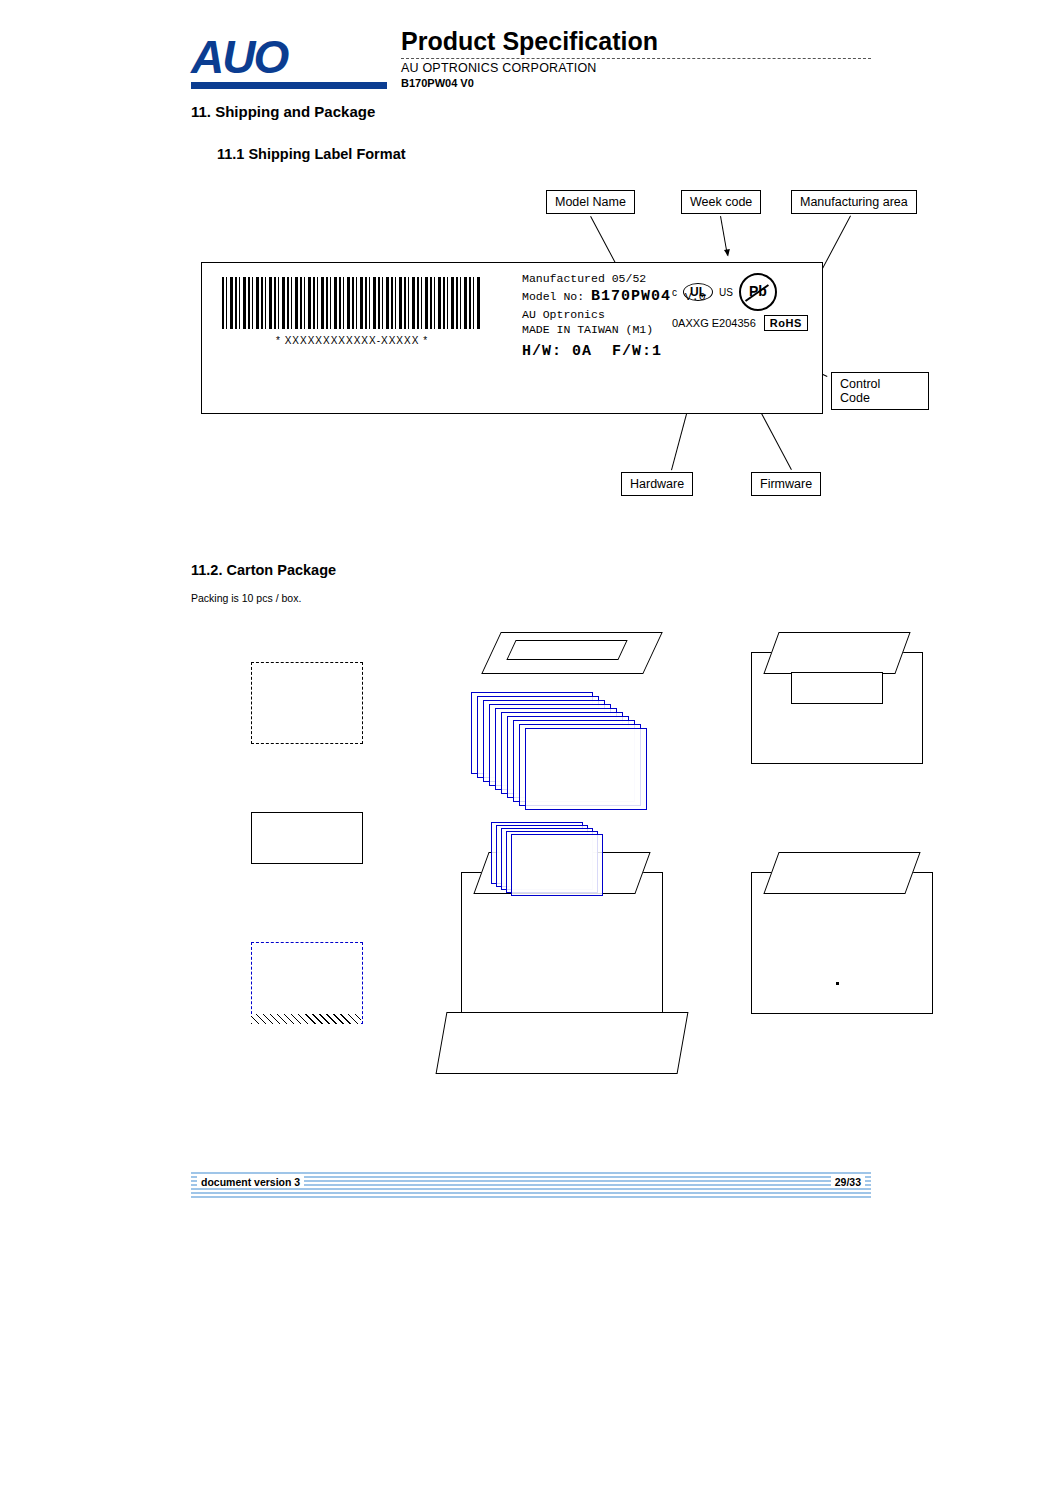AUO
Product Specification
AU OPTRONICS CORPORATION
B170PW04 V0
11. Shipping and Package
11.1 Shipping Label Format
Model Name
Week code
Manufacturing area
Control
Code
Hardware
Firmware
* XXXXXXXXXXXX-XXXXX *
Manufactured 05/52
Model No: B170PW04 V.0
AU Optronics
MADE IN TAIWAN (M1)
H/W: 0A F/W:1
c UL US Pb
0AXXG E204356 RoHS
11.2. Carton Package
Packing is 10 pcs / box.
document version 3
29/33